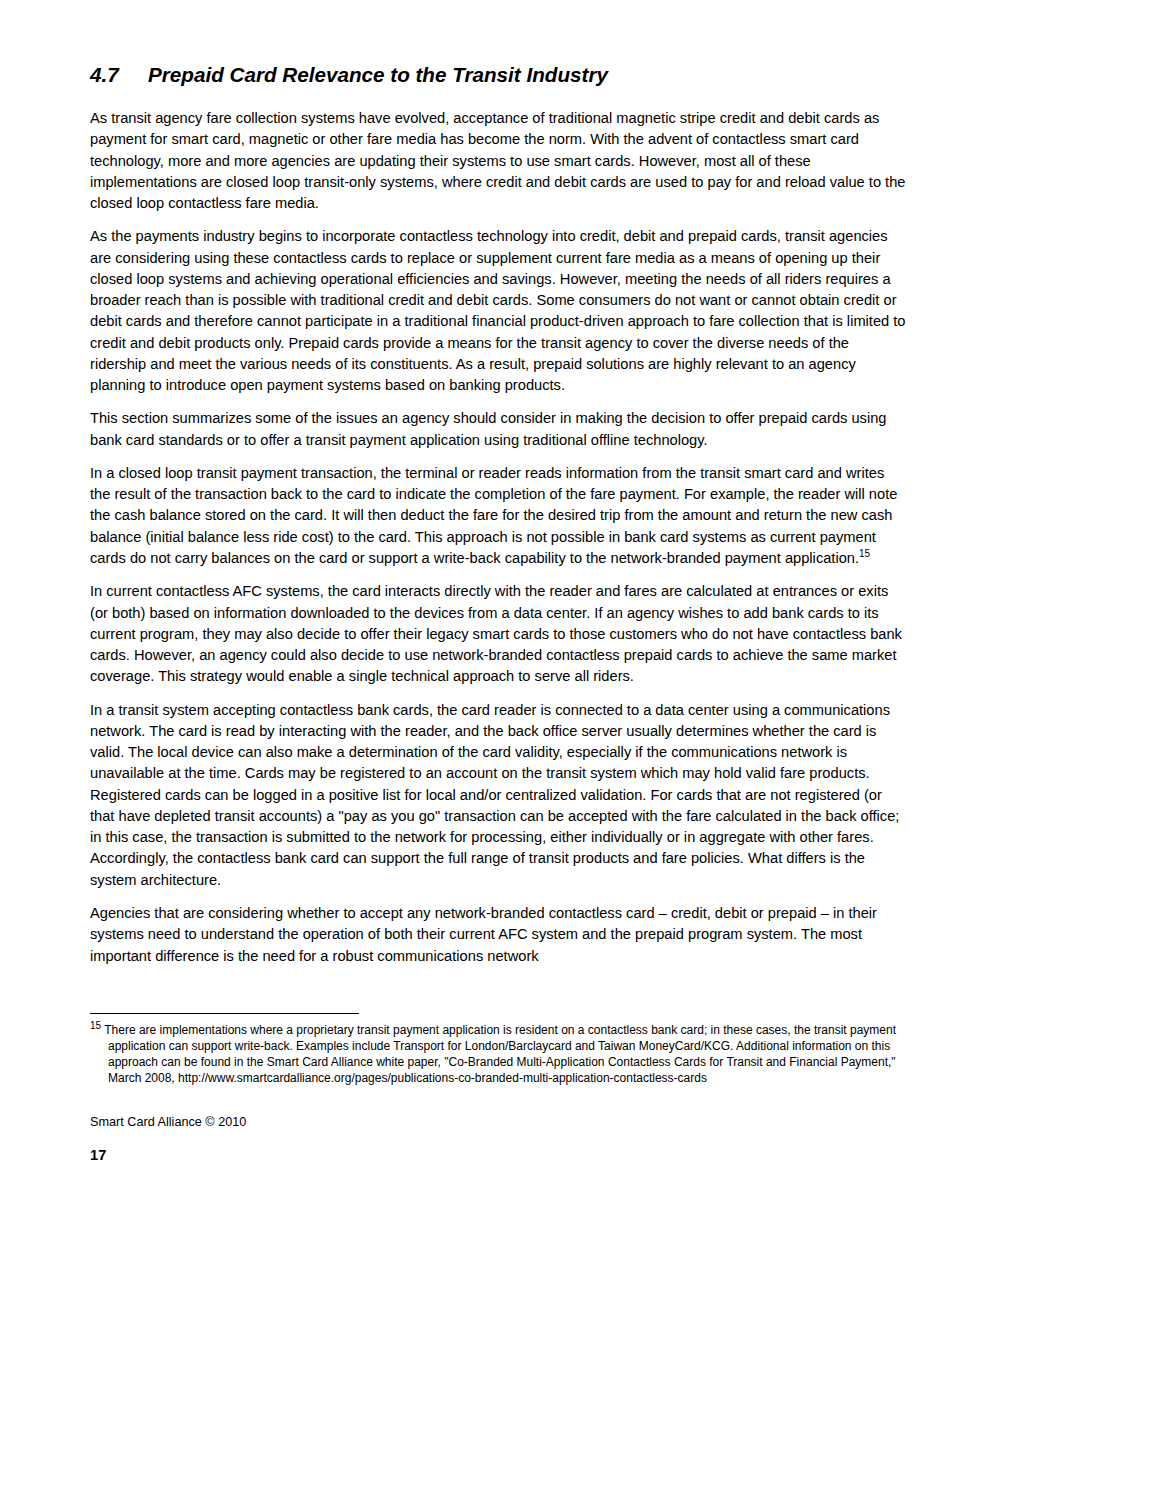4.7 Prepaid Card Relevance to the Transit Industry
As transit agency fare collection systems have evolved, acceptance of traditional magnetic stripe credit and debit cards as payment for smart card, magnetic or other fare media has become the norm. With the advent of contactless smart card technology, more and more agencies are updating their systems to use smart cards. However, most all of these implementations are closed loop transit-only systems, where credit and debit cards are used to pay for and reload value to the closed loop contactless fare media.
As the payments industry begins to incorporate contactless technology into credit, debit and prepaid cards, transit agencies are considering using these contactless cards to replace or supplement current fare media as a means of opening up their closed loop systems and achieving operational efficiencies and savings. However, meeting the needs of all riders requires a broader reach than is possible with traditional credit and debit cards. Some consumers do not want or cannot obtain credit or debit cards and therefore cannot participate in a traditional financial product-driven approach to fare collection that is limited to credit and debit products only. Prepaid cards provide a means for the transit agency to cover the diverse needs of the ridership and meet the various needs of its constituents. As a result, prepaid solutions are highly relevant to an agency planning to introduce open payment systems based on banking products.
This section summarizes some of the issues an agency should consider in making the decision to offer prepaid cards using bank card standards or to offer a transit payment application using traditional offline technology.
In a closed loop transit payment transaction, the terminal or reader reads information from the transit smart card and writes the result of the transaction back to the card to indicate the completion of the fare payment. For example, the reader will note the cash balance stored on the card. It will then deduct the fare for the desired trip from the amount and return the new cash balance (initial balance less ride cost) to the card. This approach is not possible in bank card systems as current payment cards do not carry balances on the card or support a write-back capability to the network-branded payment application.15
In current contactless AFC systems, the card interacts directly with the reader and fares are calculated at entrances or exits (or both) based on information downloaded to the devices from a data center. If an agency wishes to add bank cards to its current program, they may also decide to offer their legacy smart cards to those customers who do not have contactless bank cards. However, an agency could also decide to use network-branded contactless prepaid cards to achieve the same market coverage. This strategy would enable a single technical approach to serve all riders.
In a transit system accepting contactless bank cards, the card reader is connected to a data center using a communications network. The card is read by interacting with the reader, and the back office server usually determines whether the card is valid. The local device can also make a determination of the card validity, especially if the communications network is unavailable at the time. Cards may be registered to an account on the transit system which may hold valid fare products. Registered cards can be logged in a positive list for local and/or centralized validation. For cards that are not registered (or that have depleted transit accounts) a "pay as you go" transaction can be accepted with the fare calculated in the back office; in this case, the transaction is submitted to the network for processing, either individually or in aggregate with other fares. Accordingly, the contactless bank card can support the full range of transit products and fare policies. What differs is the system architecture.
Agencies that are considering whether to accept any network-branded contactless card – credit, debit or prepaid – in their systems need to understand the operation of both their current AFC system and the prepaid program system. The most important difference is the need for a robust communications network
15 There are implementations where a proprietary transit payment application is resident on a contactless bank card; in these cases, the transit payment application can support write-back. Examples include Transport for London/Barclaycard and Taiwan MoneyCard/KCG. Additional information on this approach can be found in the Smart Card Alliance white paper, "Co-Branded Multi-Application Contactless Cards for Transit and Financial Payment," March 2008, http://www.smartcardalliance.org/pages/publications-co-branded-multi-application-contactless-cards
Smart Card Alliance © 2010
17